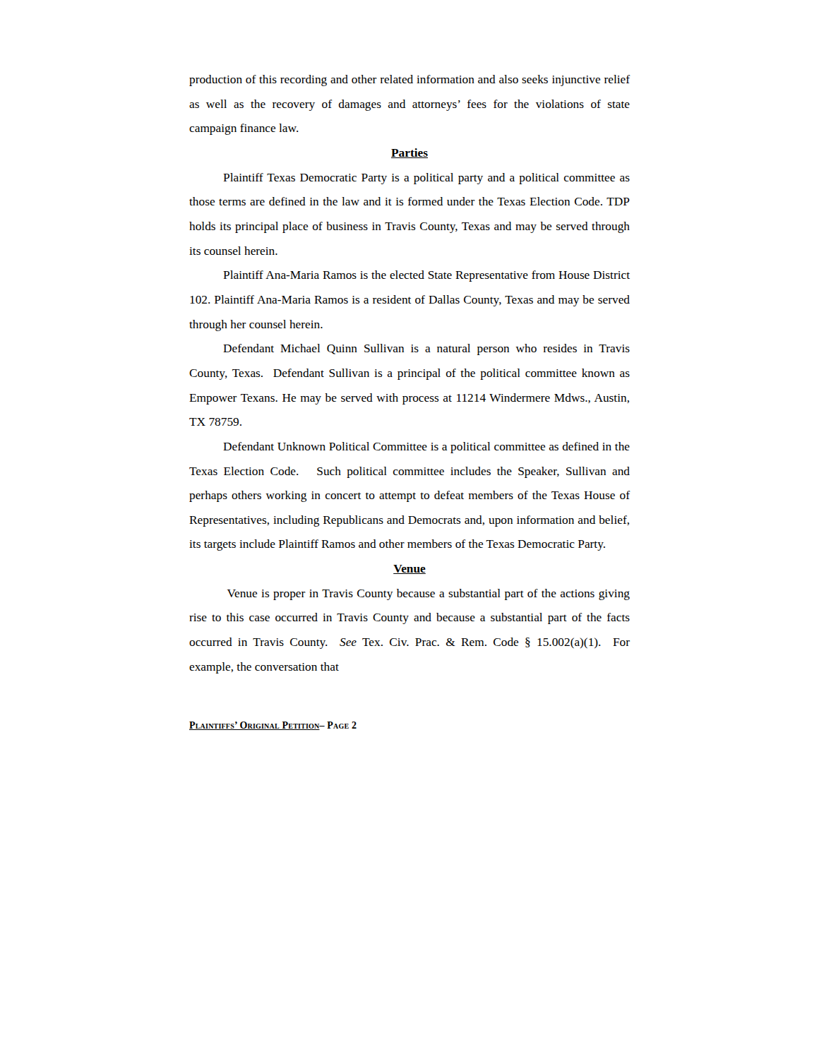production of this recording and other related information and also seeks injunctive relief as well as the recovery of damages and attorneys’ fees for the violations of state campaign finance law.
Parties
Plaintiff Texas Democratic Party is a political party and a political committee as those terms are defined in the law and it is formed under the Texas Election Code. TDP holds its principal place of business in Travis County, Texas and may be served through its counsel herein.
Plaintiff Ana-Maria Ramos is the elected State Representative from House District 102. Plaintiff Ana-Maria Ramos is a resident of Dallas County, Texas and may be served through her counsel herein.
Defendant Michael Quinn Sullivan is a natural person who resides in Travis County, Texas. Defendant Sullivan is a principal of the political committee known as Empower Texans. He may be served with process at 11214 Windermere Mdws., Austin, TX 78759.
Defendant Unknown Political Committee is a political committee as defined in the Texas Election Code. Such political committee includes the Speaker, Sullivan and perhaps others working in concert to attempt to defeat members of the Texas House of Representatives, including Republicans and Democrats and, upon information and belief, its targets include Plaintiff Ramos and other members of the Texas Democratic Party.
Venue
Venue is proper in Travis County because a substantial part of the actions giving rise to this case occurred in Travis County and because a substantial part of the facts occurred in Travis County. See Tex. Civ. Prac. & Rem. Code § 15.002(a)(1). For example, the conversation that
Plaintiffs’ Original Petition– Page 2